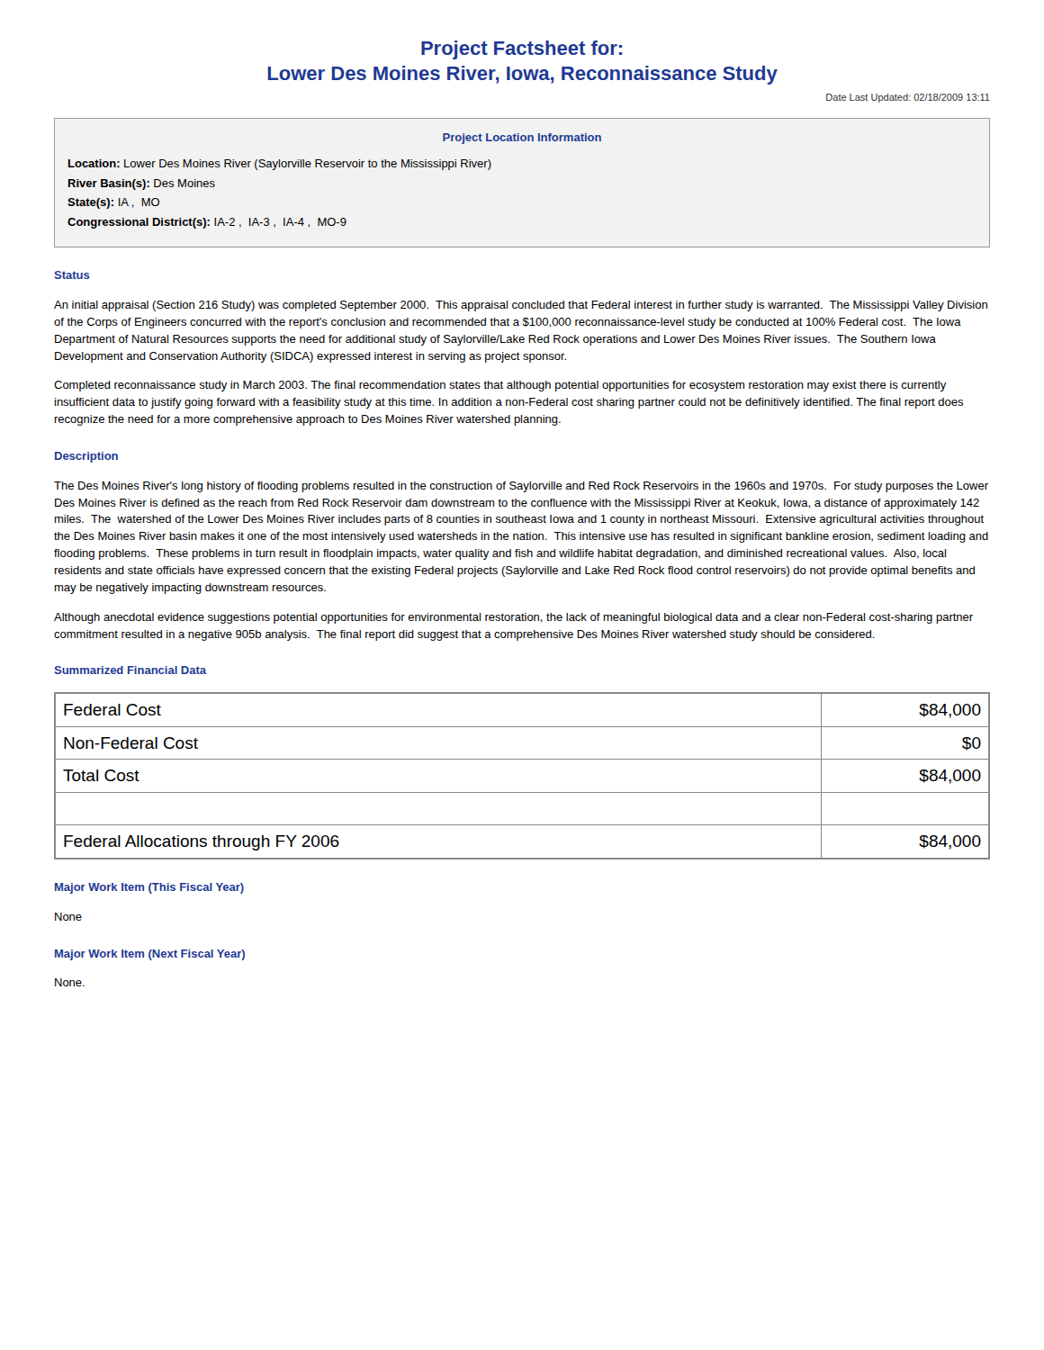Project Factsheet for:
Lower Des Moines River, Iowa, Reconnaissance Study
Date Last Updated: 02/18/2009 13:11
Project Location Information
Location: Lower Des Moines River (Saylorville Reservoir to the Mississippi River)
River Basin(s): Des Moines
State(s): IA , MO
Congressional District(s): IA-2 , IA-3 , IA-4 , MO-9
Status
An initial appraisal (Section 216 Study) was completed September 2000. This appraisal concluded that Federal interest in further study is warranted. The Mississippi Valley Division of the Corps of Engineers concurred with the report's conclusion and recommended that a $100,000 reconnaissance-level study be conducted at 100% Federal cost. The Iowa Department of Natural Resources supports the need for additional study of Saylorville/Lake Red Rock operations and Lower Des Moines River issues. The Southern Iowa Development and Conservation Authority (SIDCA) expressed interest in serving as project sponsor.
Completed reconnaissance study in March 2003. The final recommendation states that although potential opportunities for ecosystem restoration may exist there is currently insufficient data to justify going forward with a feasibility study at this time. In addition a non-Federal cost sharing partner could not be definitively identified. The final report does recognize the need for a more comprehensive approach to Des Moines River watershed planning.
Description
The Des Moines River's long history of flooding problems resulted in the construction of Saylorville and Red Rock Reservoirs in the 1960s and 1970s. For study purposes the Lower Des Moines River is defined as the reach from Red Rock Reservoir dam downstream to the confluence with the Mississippi River at Keokuk, Iowa, a distance of approximately 142 miles. The watershed of the Lower Des Moines River includes parts of 8 counties in southeast Iowa and 1 county in northeast Missouri. Extensive agricultural activities throughout the Des Moines River basin makes it one of the most intensively used watersheds in the nation. This intensive use has resulted in significant bankline erosion, sediment loading and flooding problems. These problems in turn result in floodplain impacts, water quality and fish and wildlife habitat degradation, and diminished recreational values. Also, local residents and state officials have expressed concern that the existing Federal projects (Saylorville and Lake Red Rock flood control reservoirs) do not provide optimal benefits and may be negatively impacting downstream resources.
Although anecdotal evidence suggestions potential opportunities for environmental restoration, the lack of meaningful biological data and a clear non-Federal cost-sharing partner commitment resulted in a negative 905b analysis. The final report did suggest that a comprehensive Des Moines River watershed study should be considered.
Summarized Financial Data
| Federal Cost | $84,000 |
| Non-Federal Cost | $0 |
| Total Cost | $84,000 |
| Federal Allocations through FY 2006 | $84,000 |
Major Work Item (This Fiscal Year)
None
Major Work Item (Next Fiscal Year)
None.